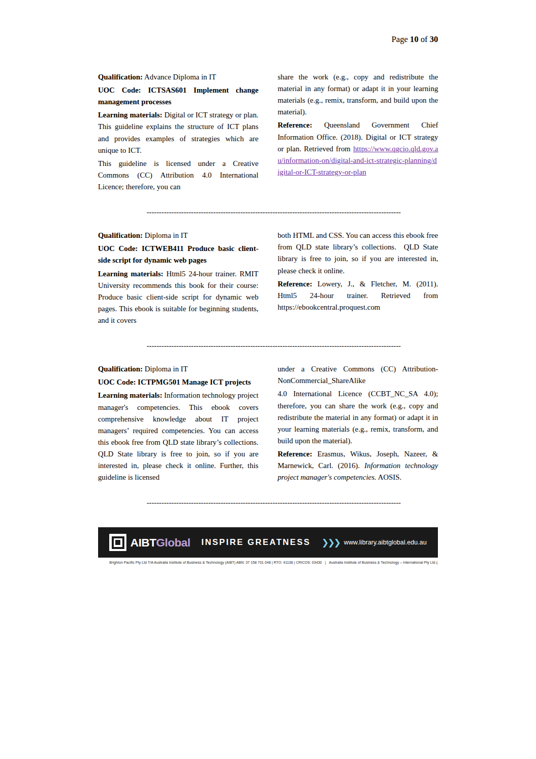Page 10 of 30
Qualification: Advance Diploma in IT
UOC Code: ICTSAS601 Implement change management processes
Learning materials: Digital or ICT strategy or plan. This guideline explains the structure of ICT plans and provides examples of strategies which are unique to ICT.
This guideline is licensed under a Creative Commons (CC) Attribution 4.0 International Licence; therefore, you can
share the work (e.g., copy and redistribute the material in any format) or adapt it in your learning materials (e.g., remix, transform, and build upon the material).
Reference: Queensland Government Chief Information Office. (2018). Digital or ICT strategy or plan. Retrieved from https://www.qgcio.qld.gov.au/information-on/digital-and-ict-strategic-planning/digital-or-ICT-strategy-or-plan
-------------------------------------------------------------------------------------------------------
Qualification: Diploma in IT
UOC Code: ICTWEB411 Produce basic client-side script for dynamic web pages
Learning materials: Html5 24-hour trainer. RMIT University recommends this book for their course: Produce basic client-side script for dynamic web pages. This ebook is suitable for beginning students, and it covers
both HTML and CSS. You can access this ebook free from QLD state library’s collections. QLD State library is free to join, so if you are interested in, please check it online.
Reference: Lowery, J., & Fletcher, M. (2011). Html5 24-hour trainer. Retrieved from https://ebookcentral.proquest.com
-------------------------------------------------------------------------------------------------------
Qualification: Diploma in IT
UOC Code: ICTPMG501 Manage ICT projects
Learning materials: Information technology project manager's competencies. This ebook covers comprehensive knowledge about IT project managers’ required competencies. You can access this ebook free from QLD state library’s collections. QLD State library is free to join, so if you are interested in, please check it online. Further, this guideline is licensed
under a Creative Commons (CC) Attribution-NonCommercial_ShareAlike
4.0 International Licence (CCBT_NC_SA 4.0); therefore, you can share the work (e.g., copy and redistribute the material in any format) or adapt it in your learning materials (e.g., remix, transform, and build upon the material).
Reference: Erasmus, Wikus, Joseph, Nazeer, & Marnewick, Carl. (2016). Information technology project manager's competencies. AOSIS.
-------------------------------------------------------------------------------------------------------
AIBTGlobal
INSPIRE GREATNESS
❯❯❯ www.library.aibtglobal.edu.au
Brighton Pacific Pty Ltd T/A Australia Institute of Business & Technology (AIBT) ABN: 37 158 731 048 | RTO: 41138 | CRICOS: 03430 | Australia Institute of Business & Technology – International Pty Ltd (AIBT-I) ABN: 23 615 318 815 | RTO: 45169 | CRICOS: 03610E